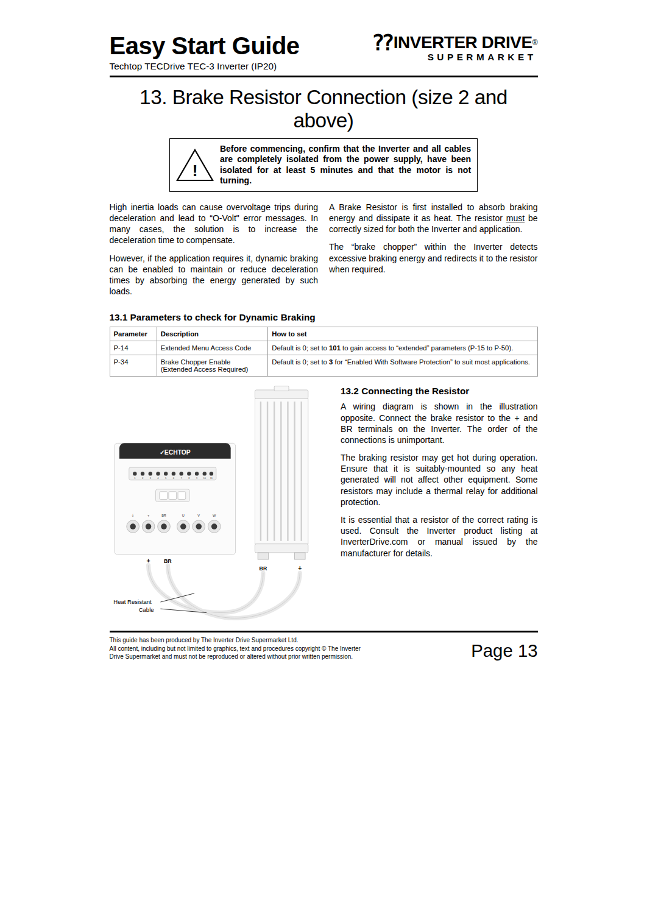Easy Start Guide
Techtop TECDrive TEC-3 Inverter (IP20)
⁇ INVERTER DRIVE®
SUPERMARKET
13. Brake Resistor Connection (size 2 and above)
!
Before commencing, confirm that the Inverter and all cables are completely isolated from the power supply, have been isolated for at least 5 minutes and that the motor is not turning.
High inertia loads can cause overvoltage trips during deceleration and lead to “O-Volt" error messages. In many cases, the solution is to increase the deceleration time to compensate.
However, if the application requires it, dynamic braking can be enabled to maintain or reduce deceleration times by absorbing the energy generated by such loads.
A Brake Resistor is first installed to absorb braking energy and dissipate it as heat. The resistor must be correctly sized for both the Inverter and application.
The “brake chopper” within the Inverter detects excessive braking energy and redirects it to the resistor when required.
13.1 Parameters to check for Dynamic Braking
| Parameter | Description | How to set |
| --- | --- | --- |
| P-14 | Extended Menu Access Code | Default is 0; set to 101 to gain access to “extended” parameters (P-15 to P-50). |
| P-34 | Brake Chopper Enable (Extended Access Required) | Default is 0; set to 3 for “Enabled With Software Protection” to suit most applications. |
✓ECHTOP 123 456 789 1011 ⏚ + BR U V W + BR BR + Heat Resistant Cable
13.2 Connecting the Resistor
A wiring diagram is shown in the illustration opposite. Connect the brake resistor to the + and BR terminals on the Inverter. The order of the connections is unimportant.
The braking resistor may get hot during operation. Ensure that it is suitably-mounted so any heat generated will not affect other equipment. Some resistors may include a thermal relay for additional protection.
It is essential that a resistor of the correct rating is used. Consult the Inverter product listing at InverterDrive.com or manual issued by the manufacturer for details.
This guide has been produced by The Inverter Drive Supermarket Ltd.
All content, including but not limited to graphics, text and procedures copyright © The Inverter
Drive Supermarket and must not be reproduced or altered without prior written permission.
Page 13